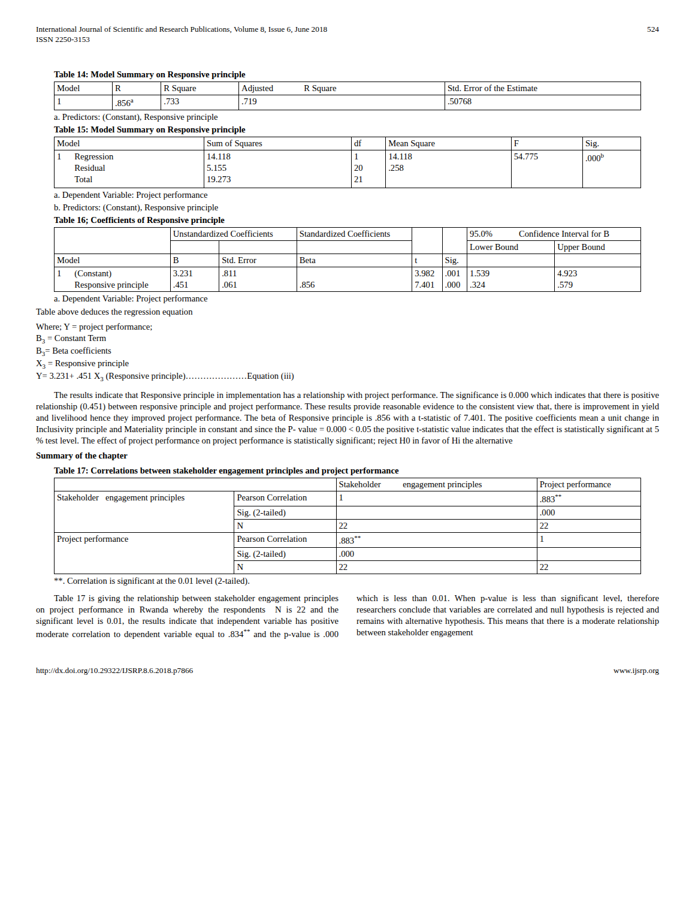International Journal of Scientific and Research Publications, Volume 8, Issue 6, June 2018
ISSN 2250-3153
524
Table 14: Model Summary on Responsive principle
| Model | R | R Square | Adjusted R Square | Std. Error of the Estimate |
| 1 | .856 a | .733 | .719 | .50768 |
a. Predictors: (Constant), Responsive principle
Table 15: Model Summary on Responsive principle
| Model | Sum of Squares | df | Mean Square | F | Sig. |
| 1 Regression Residual Total | 14.118 5.155 19.273 | 1 20 21 | 14.118 .258 | 54.775 | .000 b |
a. Dependent Variable: Project performance
b. Predictors: (Constant), Responsive principle
Table 16; Coefficients of Responsive principle
| | Unstandardized Coefficients | Standardized Coefficients | | | 95.0% Confidence Interval for B |
| | | | Lower Bound | Upper Bound |
| Model | B | Std. Error | Beta | t | Sig. | | |
| 1 (Constant) Responsive principle | 3.231 .451 | .811 .061 | .856 | 3.982 7.401 | .001 .000 | 1.539 .324 | 4.923 .579 |
a. Dependent Variable: Project performance
Table above deduces the regression equation
Where; Y = project performance;
B3 = Constant Term
B3= Beta coefficients
X3 = Responsive principle
Y= 3.231+ .451 X3 (Responsive principle)…………………Equation (iii)
The results indicate that Responsive principle in implementation has a relationship with project performance. The significance is 0.000 which indicates that there is positive relationship (0.451) between responsive principle and project performance. These results provide reasonable evidence to the consistent view that, there is improvement in yield and livelihood hence they improved project performance. The beta of Responsive principle is .856 with a t-statistic of 7.401. The positive coefficients mean a unit change in Inclusivity principle and Materiality principle in constant and since the P- value = 0.000 < 0.05 the positive t-statistic value indicates that the effect is statistically significant at 5 % test level. The effect of project performance on project performance is statistically significant; reject H0 in favor of Hi the alternative
Summary of the chapter
Table 17: Correlations between stakeholder engagement principles and project performance
| | Stakeholder engagement principles | Project performance |
| Stakeholder engagement principles | Pearson Correlation | 1 | .883 ** |
| Sig. (2-tailed) | | .000 |
| N | 22 | 22 |
| Project performance | Pearson Correlation | .883 ** | 1 |
| Sig. (2-tailed) | .000 | |
| N | 22 | 22 |
**. Correlation is significant at the 0.01 level (2-tailed).
Table 17 is giving the relationship between stakeholder engagement principles on project performance in Rwanda whereby the respondents N is 22 and the significant level is 0.01, the results indicate that independent variable has positive moderate correlation to dependent variable equal to .834** and the p-value is .000 which is less than 0.01. When p-value is less than significant level, therefore researchers conclude that variables are correlated and null hypothesis is rejected and remains with alternative hypothesis. This means that there is a moderate relationship between stakeholder engagement
http://dx.doi.org/10.29322/IJSRP.8.6.2018.p7866
www.ijsrp.org